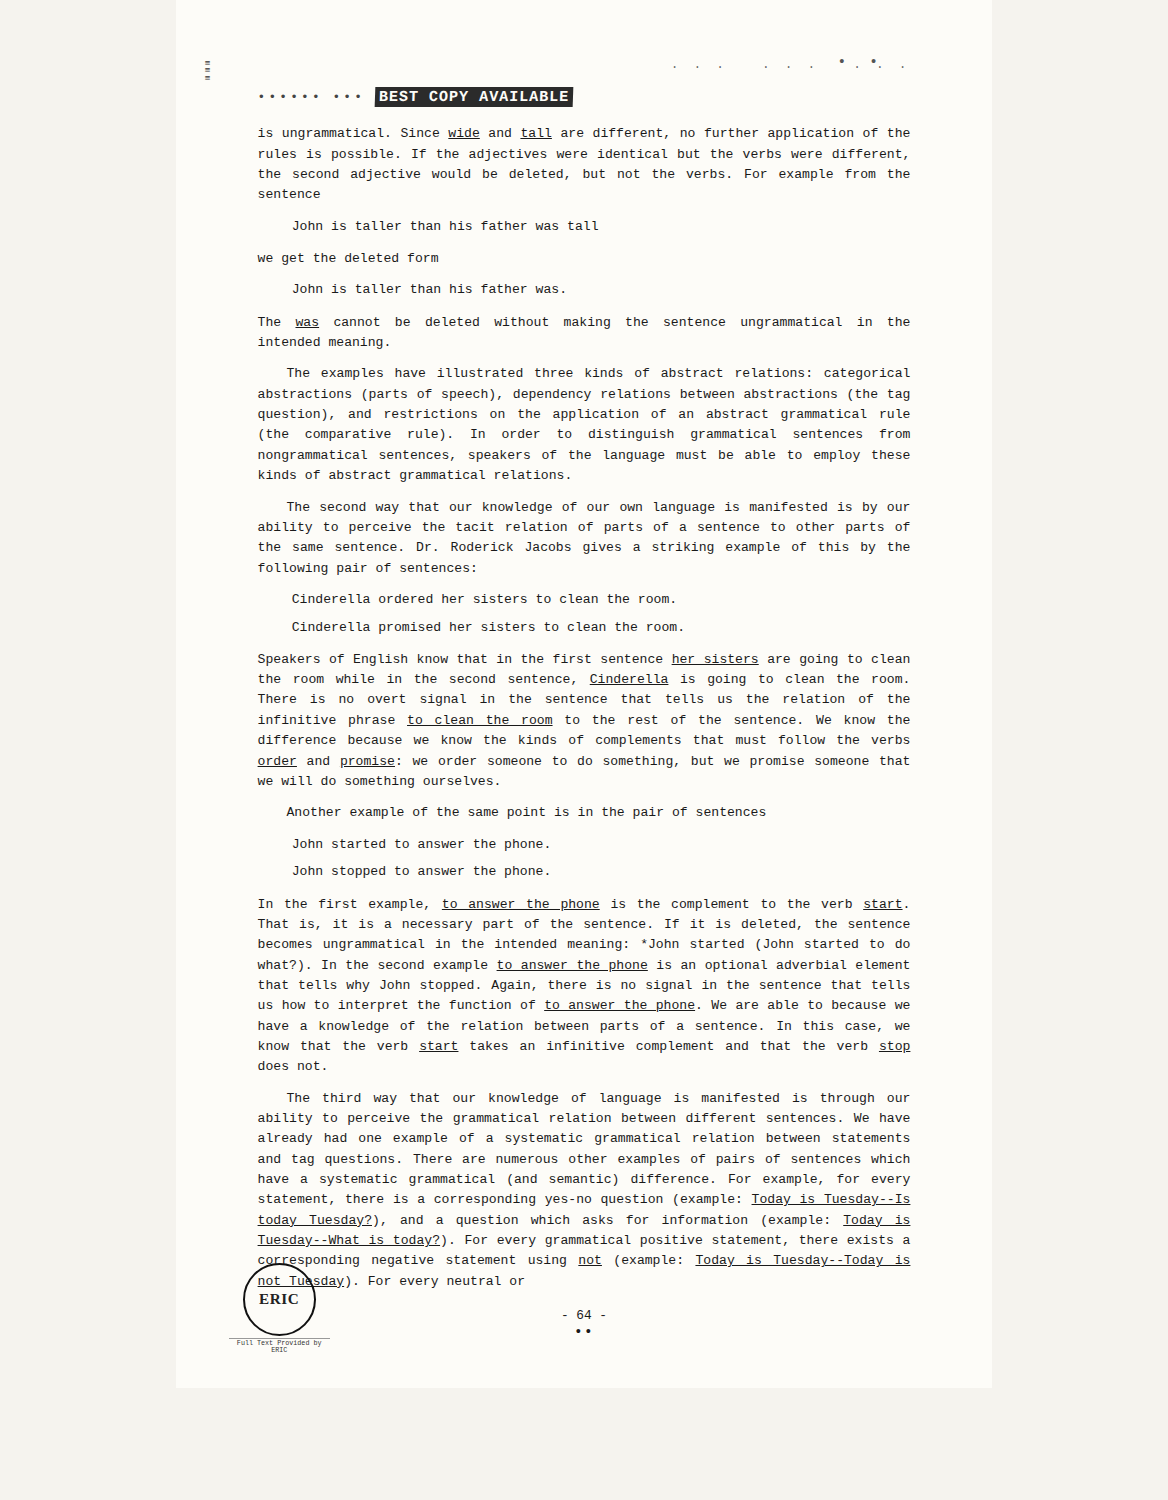≡
≡
≡
. . . . . . . . .
••
•••••• ••• BEST COPY AVAILABLE
is ungrammatical. Since wide and tall are different, no further application of the rules is possible. If the adjectives were identical but the verbs were different, the second adjective would be deleted, but not the verbs. For example from the sentence
John is taller than his father was tall
we get the deleted form
John is taller than his father was.
The was cannot be deleted without making the sentence ungrammatical in the intended meaning.
The examples have illustrated three kinds of abstract relations: categorical abstractions (parts of speech), dependency relations between abstractions (the tag question), and restrictions on the application of an abstract grammatical rule (the comparative rule). In order to distinguish grammatical sentences from nongrammatical sentences, speakers of the language must be able to employ these kinds of abstract grammatical relations.
The second way that our knowledge of our own language is manifested is by our ability to perceive the tacit relation of parts of a sentence to other parts of the same sentence. Dr. Roderick Jacobs gives a striking example of this by the following pair of sentences:
Cinderella ordered her sisters to clean the room.
Cinderella promised her sisters to clean the room.
Speakers of English know that in the first sentence her sisters are going to clean the room while in the second sentence, Cinderella is going to clean the room. There is no overt signal in the sentence that tells us the relation of the infinitive phrase to clean the room to the rest of the sentence. We know the difference because we know the kinds of complements that must follow the verbs order and promise: we order someone to do something, but we promise someone that we will do something ourselves.
Another example of the same point is in the pair of sentences
John started to answer the phone.
John stopped to answer the phone.
In the first example, to answer the phone is the complement to the verb start. That is, it is a necessary part of the sentence. If it is deleted, the sentence becomes ungrammatical in the intended meaning: *John started (John started to do what?). In the second example to answer the phone is an optional adverbial element that tells why John stopped. Again, there is no signal in the sentence that tells us how to interpret the function of to answer the phone. We are able to because we have a knowledge of the relation between parts of a sentence. In this case, we know that the verb start takes an infinitive complement and that the verb stop does not.
The third way that our knowledge of language is manifested is through our ability to perceive the grammatical relation between different sentences. We have already had one example of a systematic grammatical relation between statements and tag questions. There are numerous other examples of pairs of sentences which have a systematic grammatical (and semantic) difference. For example, for every statement, there is a corresponding yes-no question (example: Today is Tuesday--Is today Tuesday?), and a question which asks for information (example: Today is Tuesday--What is today?). For every grammatical positive statement, there exists a corresponding negative statement using not (example: Today is Tuesday--Today is not Tuesday). For every neutral or
- 64 -
••
ERIC
Full Text Provided by ERIC